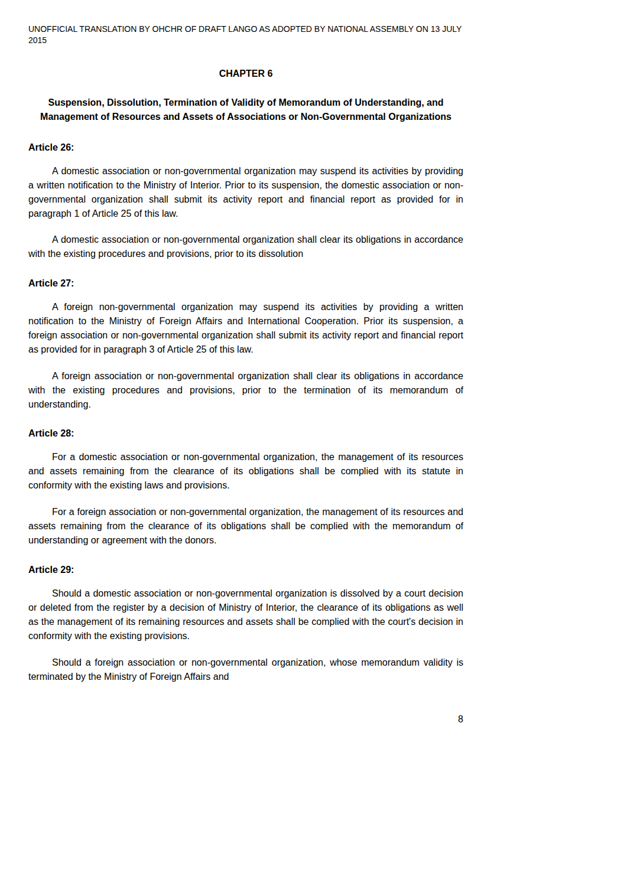Unofficial translation by OHCHR of draft LANGO as adopted by National Assembly on 13 July 2015
CHAPTER 6
Suspension, Dissolution, Termination of Validity of Memorandum of Understanding, and Management of Resources and Assets of Associations or Non-Governmental Organizations
Article 26:
A domestic association or non-governmental organization may suspend its activities by providing a written notification to the Ministry of Interior. Prior to its suspension, the domestic association or non-governmental organization shall submit its activity report and financial report as provided for in paragraph 1 of Article 25 of this law.
A domestic association or non-governmental organization shall clear its obligations in accordance with the existing procedures and provisions, prior to its dissolution
Article 27:
A foreign non-governmental organization may suspend its activities by providing a written notification to the Ministry of Foreign Affairs and International Cooperation. Prior its suspension, a foreign association or non-governmental organization shall submit its activity report and financial report as provided for in paragraph 3 of Article 25 of this law.
A foreign association or non-governmental organization shall clear its obligations in accordance with the existing procedures and provisions, prior to the termination of its memorandum of understanding.
Article 28:
For a domestic association or non-governmental organization, the management of its resources and assets remaining from the clearance of its obligations shall be complied with its statute in conformity with the existing laws and provisions.
For a foreign association or non-governmental organization, the management of its resources and assets remaining from the clearance of its obligations shall be complied with the memorandum of understanding or agreement with the donors.
Article 29:
Should a domestic association or non-governmental organization is dissolved by a court decision or deleted from the register by a decision of Ministry of Interior, the clearance of its obligations as well as the management of its remaining resources and assets shall be complied with the court's decision in conformity with the existing provisions.
Should a foreign association or non-governmental organization, whose memorandum validity is terminated by the Ministry of Foreign Affairs and
8